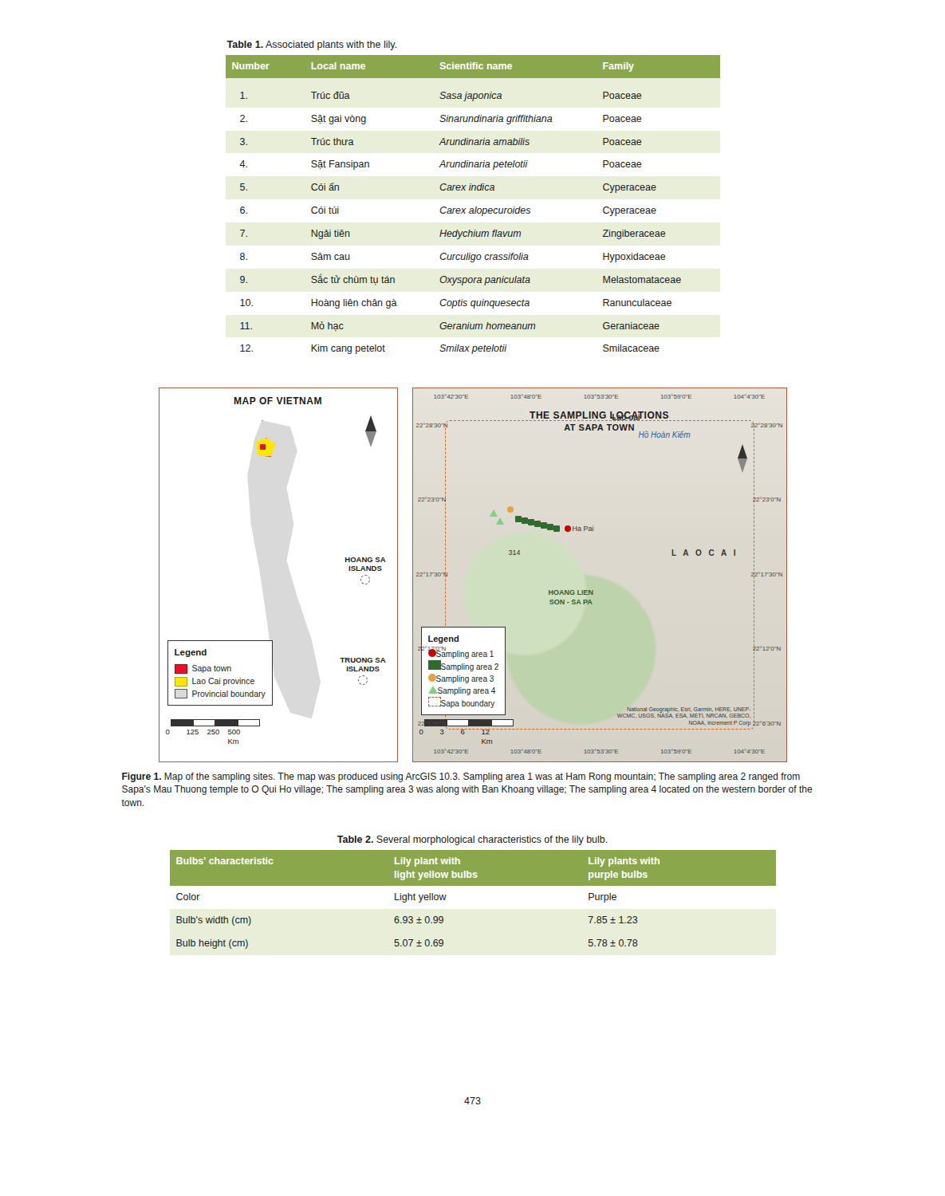Table 1. Associated plants with the lily.
| Number | Local name | Scientific name | Family |
| --- | --- | --- | --- |
| 1. | Trúc đũa | Sasa japonica | Poaceae |
| 2. | Sặt gai vòng | Sinarundinaria griffithiana | Poaceae |
| 3. | Trúc thưa | Arundinaria amabilis | Poaceae |
| 4. | Sặt Fansipan | Arundinaria petelotii | Poaceae |
| 5. | Cói ấn | Carex indica | Cyperaceae |
| 6. | Cói túi | Carex alopecuroides | Cyperaceae |
| 7. | Ngải tiên | Hedychium flavum | Zingiberaceae |
| 8. | Sâm cau | Curculigo crassifolia | Hypoxidaceae |
| 9. | Sắc tử chùm tụ tán | Oxyspora paniculata | Melastomataceae |
| 10. | Hoàng liên chân gà | Coptis quinquesecta | Ranunculaceae |
| 11. | Mỏ hạc | Geranium homeanum | Geraniaceae |
| 12. | Kim cang petelot | Smilax petelotii | Smilacaceae |
MAP OF VIETNAM
HOANG SA
ISLANDS
TRUONG SA
ISLANDS
Legend
Sapa town
Lao Cai province
Provincial boundary
0125250500 Km
THE SAMPLING LOCATIONS
AT SAPA TOWN
L A O C A I
Lao-cai
Hồ Hoàn Kiếm
HOANG LIEN
SON - SA PA
Ha Pai
314
Legend
Sampling area 1
Sampling area 2
Sampling area 3
Sampling area 4
Sapa boundary
03612 Km
National Geographic, Esri, Garmin, HERE, UNEP-
WCMC, USGS, NASA, ESA, METI, NRCAN, GEBCO,
NOAA, increment P Corp
103°42'30"E 103°48'0"E 103°53'30"E 103°59'0"E 104°4'30"E
103°42'30"E 103°48'0"E 103°53'30"E 103°59'0"E 104°4'30"E
22°28'30"N 22°23'0"N 22°17'30"N 22°12'0"N 22°6'30"N
22°28'30"N 22°23'0"N 22°17'30"N 22°12'0"N 22°6'30"N
Figure 1. Map of the sampling sites. The map was produced using ArcGIS 10.3. Sampling area 1 was at Ham Rong mountain; The sampling area 2 ranged from Sapa's Mau Thuong temple to O Qui Ho village; The sampling area 3 was along with Ban Khoang village; The sampling area 4 located on the western border of the town.
Table 2. Several morphological characteristics of the lily bulb.
| Bulbs' characteristic | Lily plant with light yellow bulbs | Lily plants with purple bulbs |
| --- | --- | --- |
| Color | Light yellow | Purple |
| Bulb's width (cm) | 6.93 ± 0.99 | 7.85 ± 1.23 |
| Bulb height (cm) | 5.07 ± 0.69 | 5.78 ± 0.78 |
473